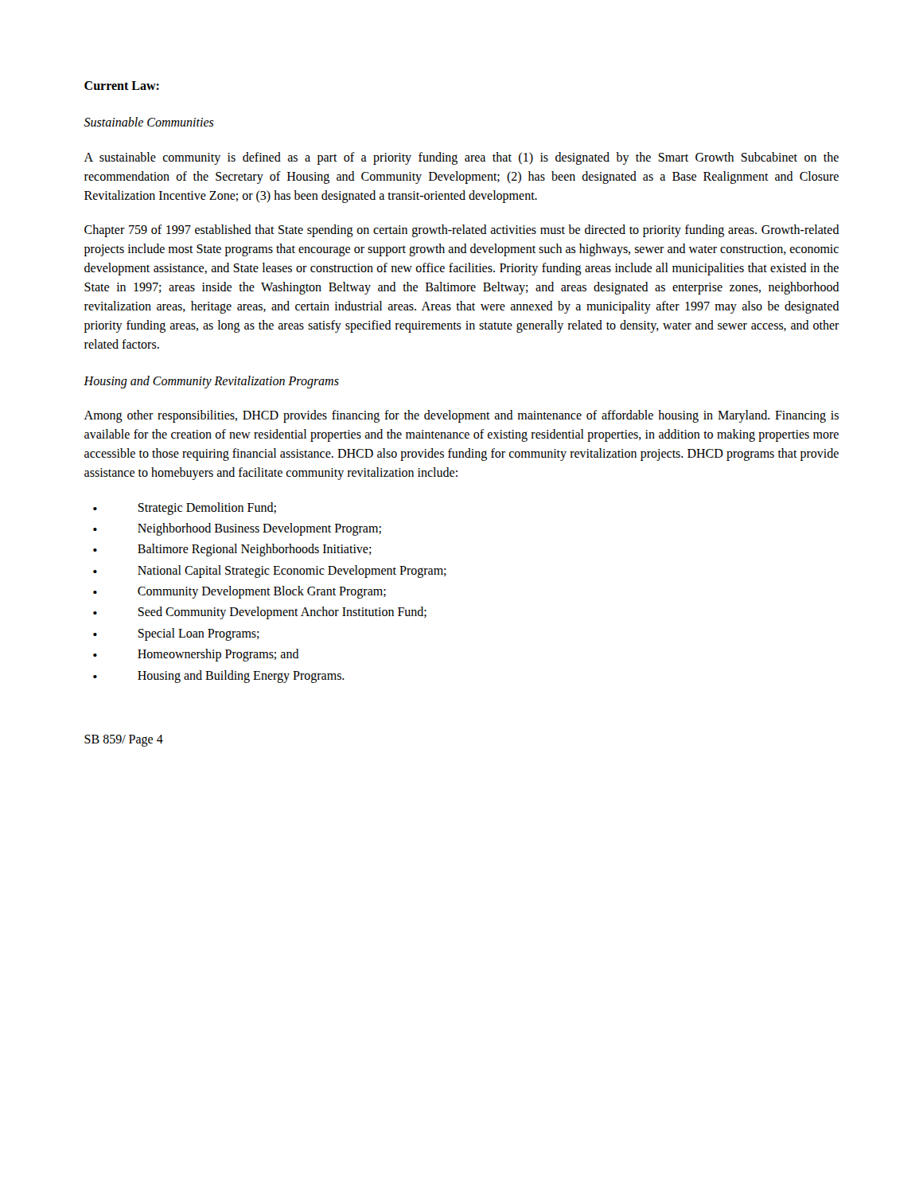Current Law:
Sustainable Communities
A sustainable community is defined as a part of a priority funding area that (1) is designated by the Smart Growth Subcabinet on the recommendation of the Secretary of Housing and Community Development; (2) has been designated as a Base Realignment and Closure Revitalization Incentive Zone; or (3) has been designated a transit-oriented development.
Chapter 759 of 1997 established that State spending on certain growth-related activities must be directed to priority funding areas. Growth-related projects include most State programs that encourage or support growth and development such as highways, sewer and water construction, economic development assistance, and State leases or construction of new office facilities. Priority funding areas include all municipalities that existed in the State in 1997; areas inside the Washington Beltway and the Baltimore Beltway; and areas designated as enterprise zones, neighborhood revitalization areas, heritage areas, and certain industrial areas. Areas that were annexed by a municipality after 1997 may also be designated priority funding areas, as long as the areas satisfy specified requirements in statute generally related to density, water and sewer access, and other related factors.
Housing and Community Revitalization Programs
Among other responsibilities, DHCD provides financing for the development and maintenance of affordable housing in Maryland. Financing is available for the creation of new residential properties and the maintenance of existing residential properties, in addition to making properties more accessible to those requiring financial assistance. DHCD also provides funding for community revitalization projects. DHCD programs that provide assistance to homebuyers and facilitate community revitalization include:
Strategic Demolition Fund;
Neighborhood Business Development Program;
Baltimore Regional Neighborhoods Initiative;
National Capital Strategic Economic Development Program;
Community Development Block Grant Program;
Seed Community Development Anchor Institution Fund;
Special Loan Programs;
Homeownership Programs; and
Housing and Building Energy Programs.
SB 859/ Page 4